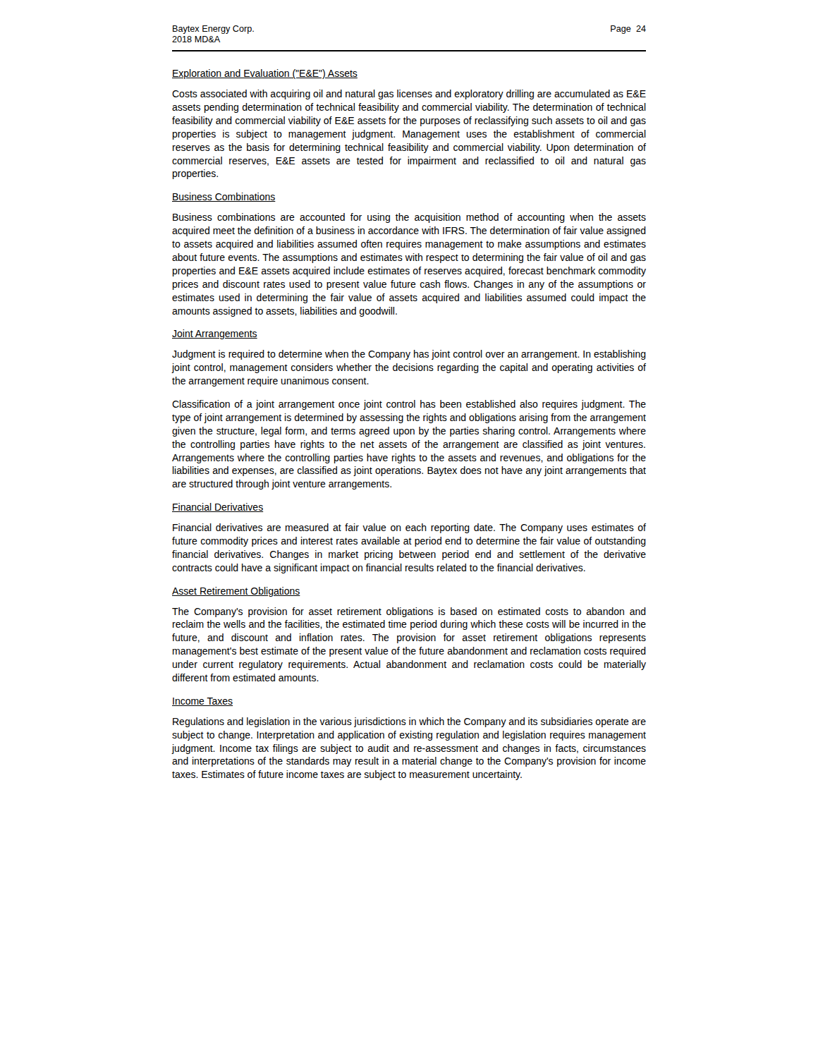Baytex Energy Corp.
2018 MD&A
Page 24
Exploration and Evaluation ("E&E") Assets
Costs associated with acquiring oil and natural gas licenses and exploratory drilling are accumulated as E&E assets pending determination of technical feasibility and commercial viability. The determination of technical feasibility and commercial viability of E&E assets for the purposes of reclassifying such assets to oil and gas properties is subject to management judgment. Management uses the establishment of commercial reserves as the basis for determining technical feasibility and commercial viability. Upon determination of commercial reserves, E&E assets are tested for impairment and reclassified to oil and natural gas properties.
Business Combinations
Business combinations are accounted for using the acquisition method of accounting when the assets acquired meet the definition of a business in accordance with IFRS. The determination of fair value assigned to assets acquired and liabilities assumed often requires management to make assumptions and estimates about future events. The assumptions and estimates with respect to determining the fair value of oil and gas properties and E&E assets acquired include estimates of reserves acquired, forecast benchmark commodity prices and discount rates used to present value future cash flows. Changes in any of the assumptions or estimates used in determining the fair value of assets acquired and liabilities assumed could impact the amounts assigned to assets, liabilities and goodwill.
Joint Arrangements
Judgment is required to determine when the Company has joint control over an arrangement. In establishing joint control, management considers whether the decisions regarding the capital and operating activities of the arrangement require unanimous consent.
Classification of a joint arrangement once joint control has been established also requires judgment. The type of joint arrangement is determined by assessing the rights and obligations arising from the arrangement given the structure, legal form, and terms agreed upon by the parties sharing control. Arrangements where the controlling parties have rights to the net assets of the arrangement are classified as joint ventures. Arrangements where the controlling parties have rights to the assets and revenues, and obligations for the liabilities and expenses, are classified as joint operations. Baytex does not have any joint arrangements that are structured through joint venture arrangements.
Financial Derivatives
Financial derivatives are measured at fair value on each reporting date. The Company uses estimates of future commodity prices and interest rates available at period end to determine the fair value of outstanding financial derivatives. Changes in market pricing between period end and settlement of the derivative contracts could have a significant impact on financial results related to the financial derivatives.
Asset Retirement Obligations
The Company's provision for asset retirement obligations is based on estimated costs to abandon and reclaim the wells and the facilities, the estimated time period during which these costs will be incurred in the future, and discount and inflation rates. The provision for asset retirement obligations represents management's best estimate of the present value of the future abandonment and reclamation costs required under current regulatory requirements. Actual abandonment and reclamation costs could be materially different from estimated amounts.
Income Taxes
Regulations and legislation in the various jurisdictions in which the Company and its subsidiaries operate are subject to change. Interpretation and application of existing regulation and legislation requires management judgment. Income tax filings are subject to audit and re-assessment and changes in facts, circumstances and interpretations of the standards may result in a material change to the Company's provision for income taxes. Estimates of future income taxes are subject to measurement uncertainty.